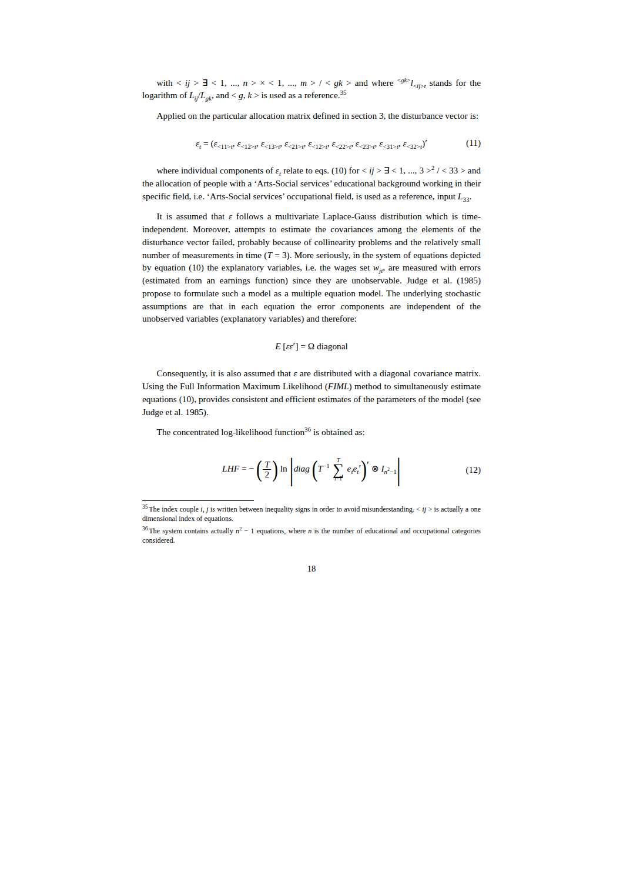with < ij > ∃ < 1, ..., n > × < 1, ..., m > / < gk > and where <gk>l<ij>t stands for the logarithm of Lij/Lgk, and < g, k > is used as a reference.35
Applied on the particular allocation matrix defined in section 3, the disturbance vector is:
εt = (ε<11>t, ε<12>t, ε<13>t, ε<21>t, ε<12>t, ε<22>t, ε<23>t, ε<31>t, ε<32>t)′ (11)
where individual components of εt relate to eqs. (10) for < ij > ∃ < 1, ..., 3 >2 / < 33 > and the allocation of people with a ‘Arts-Social services’ educational background working in their specific field, i.e. ‘Arts-Social services’ occupational field, is used as a reference, input L33.
It is assumed that ε follows a multivariate Laplace-Gauss distribution which is time-independent. Moreover, attempts to estimate the covariances among the elements of the disturbance vector failed, probably because of collinearity problems and the relatively small number of measurements in time (T = 3). More seriously, in the system of equations depicted by equation (10) the explanatory variables, i.e. the wages set wjt, are measured with errors (estimated from an earnings function) since they are unobservable. Judge et al. (1985) propose to formulate such a model as a multiple equation model. The underlying stochastic assumptions are that in each equation the error components are independent of the unobserved variables (explanatory variables) and therefore:
E [εε′] = Ω diagonal
Consequently, it is also assumed that ε are distributed with a diagonal covariance matrix. Using the Full Information Maximum Likelihood (FIML) method to simultaneously estimate equations (10), provides consistent and efficient estimates of the parameters of the model (see Judge et al. 1985).
The concentrated log-likelihood function36 is obtained as:
LHF = − (T 2) ln |diag (T−1 T∑t=1 etet′)′ ⊗ In2−1| (12)
35 The index couple i, j is written between inequality signs in order to avoid misunderstanding. < ij > is actually a one dimensional index of equations.
36 The system contains actually n2 − 1 equations, where n is the number of educational and occupational categories considered.
18